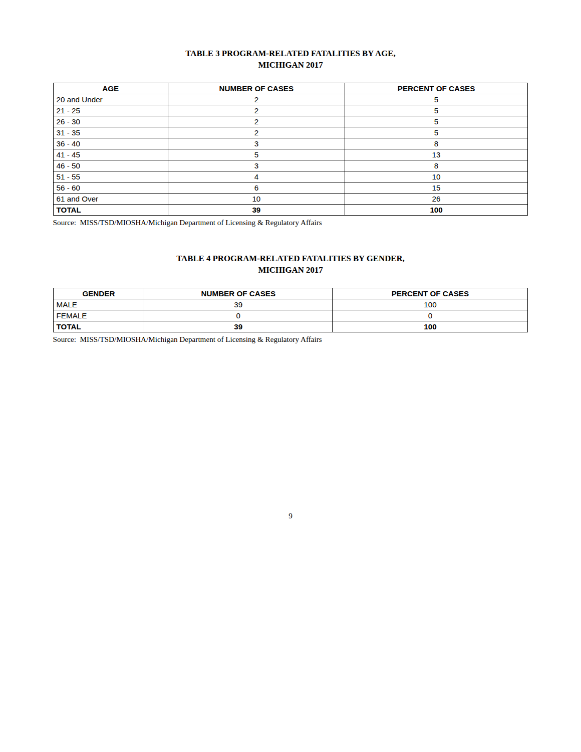TABLE 3 PROGRAM-RELATED FATALITIES BY AGE, MICHIGAN 2017
| AGE | NUMBER OF CASES | PERCENT OF CASES |
| --- | --- | --- |
| 20 and Under | 2 | 5 |
| 21 - 25 | 2 | 5 |
| 26 - 30 | 2 | 5 |
| 31 - 35 | 2 | 5 |
| 36 - 40 | 3 | 8 |
| 41 - 45 | 5 | 13 |
| 46 - 50 | 3 | 8 |
| 51 - 55 | 4 | 10 |
| 56 - 60 | 6 | 15 |
| 61 and Over | 10 | 26 |
| TOTAL | 39 | 100 |
Source: MISS/TSD/MIOSHA/Michigan Department of Licensing & Regulatory Affairs
TABLE 4 PROGRAM-RELATED FATALITIES BY GENDER, MICHIGAN 2017
| GENDER | NUMBER OF CASES | PERCENT OF CASES |
| --- | --- | --- |
| MALE | 39 | 100 |
| FEMALE | 0 | 0 |
| TOTAL | 39 | 100 |
Source: MISS/TSD/MIOSHA/Michigan Department of Licensing & Regulatory Affairs
9